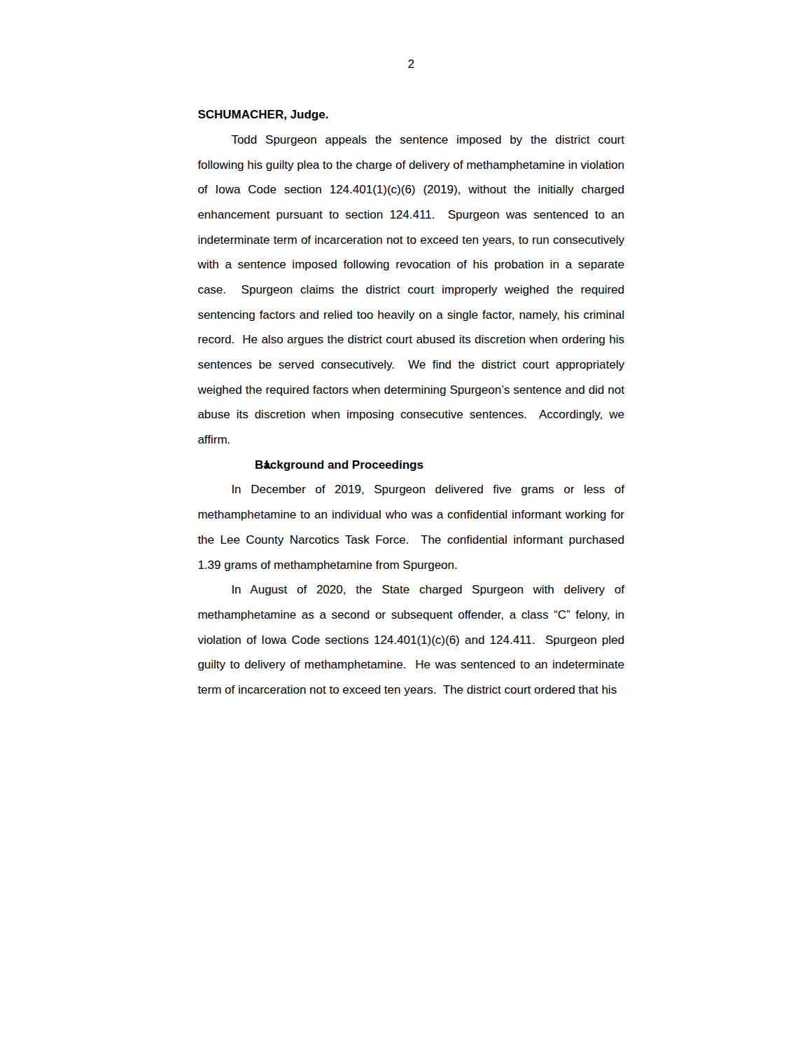2
SCHUMACHER, Judge.
Todd Spurgeon appeals the sentence imposed by the district court following his guilty plea to the charge of delivery of methamphetamine in violation of Iowa Code section 124.401(1)(c)(6) (2019), without the initially charged enhancement pursuant to section 124.411. Spurgeon was sentenced to an indeterminate term of incarceration not to exceed ten years, to run consecutively with a sentence imposed following revocation of his probation in a separate case. Spurgeon claims the district court improperly weighed the required sentencing factors and relied too heavily on a single factor, namely, his criminal record. He also argues the district court abused its discretion when ordering his sentences be served consecutively. We find the district court appropriately weighed the required factors when determining Spurgeon’s sentence and did not abuse its discretion when imposing consecutive sentences. Accordingly, we affirm.
I. Background and Proceedings
In December of 2019, Spurgeon delivered five grams or less of methamphetamine to an individual who was a confidential informant working for the Lee County Narcotics Task Force. The confidential informant purchased 1.39 grams of methamphetamine from Spurgeon.
In August of 2020, the State charged Spurgeon with delivery of methamphetamine as a second or subsequent offender, a class “C” felony, in violation of Iowa Code sections 124.401(1)(c)(6) and 124.411. Spurgeon pled guilty to delivery of methamphetamine. He was sentenced to an indeterminate term of incarceration not to exceed ten years. The district court ordered that his